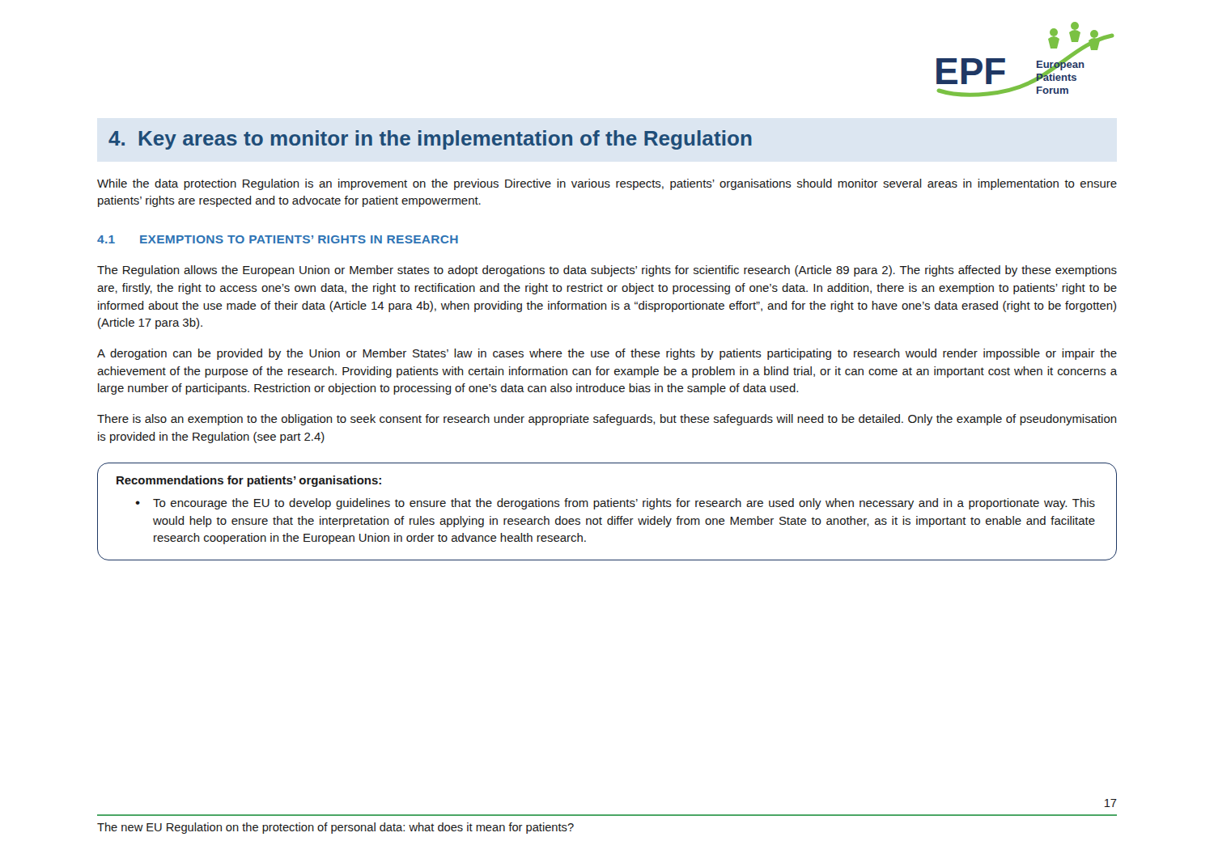EPF European Patients Forum
4. Key areas to monitor in the implementation of the Regulation
While the data protection Regulation is an improvement on the previous Directive in various respects, patients’ organisations should monitor several areas in implementation to ensure patients’ rights are respected and to advocate for patient empowerment.
4.1 EXEMPTIONS TO PATIENTS’ RIGHTS IN RESEARCH
The Regulation allows the European Union or Member states to adopt derogations to data subjects’ rights for scientific research (Article 89 para 2). The rights affected by these exemptions are, firstly, the right to access one’s own data, the right to rectification and the right to restrict or object to processing of one’s data. In addition, there is an exemption to patients’ right to be informed about the use made of their data (Article 14 para 4b), when providing the information is a “disproportionate effort”, and for the right to have one’s data erased (right to be forgotten) (Article 17 para 3b).
A derogation can be provided by the Union or Member States’ law in cases where the use of these rights by patients participating to research would render impossible or impair the achievement of the purpose of the research. Providing patients with certain information can for example be a problem in a blind trial, or it can come at an important cost when it concerns a large number of participants. Restriction or objection to processing of one’s data can also introduce bias in the sample of data used.
There is also an exemption to the obligation to seek consent for research under appropriate safeguards, but these safeguards will need to be detailed. Only the example of pseudonymisation is provided in the Regulation (see part 2.4)
Recommendations for patients’ organisations:
To encourage the EU to develop guidelines to ensure that the derogations from patients’ rights for research are used only when necessary and in a proportionate way. This would help to ensure that the interpretation of rules applying in research does not differ widely from one Member State to another, as it is important to enable and facilitate research cooperation in the European Union in order to advance health research.
The new EU Regulation on the protection of personal data: what does it mean for patients?
17